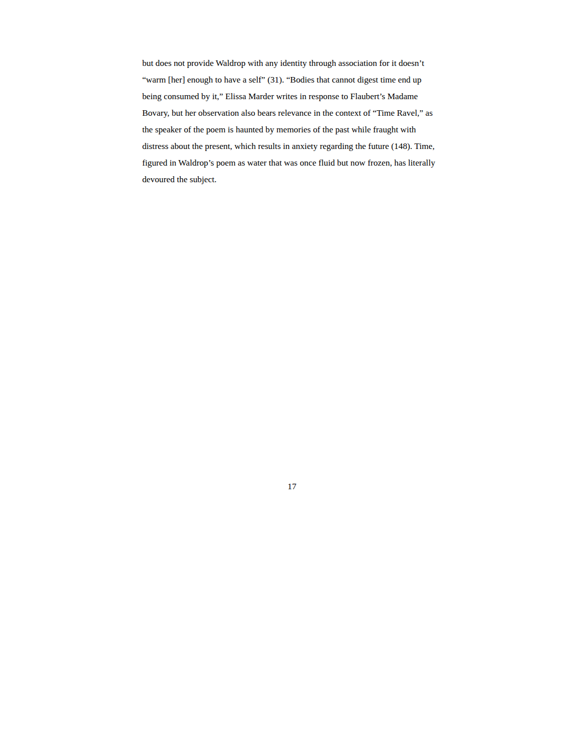but does not provide Waldrop with any identity through association for it doesn’t “warm [her] enough to have a self” (31). “Bodies that cannot digest time end up being consumed by it,” Elissa Marder writes in response to Flaubert’s Madame Bovary, but her observation also bears relevance in the context of “Time Ravel,” as the speaker of the poem is haunted by memories of the past while fraught with distress about the present, which results in anxiety regarding the future (148). Time, figured in Waldrop’s poem as water that was once fluid but now frozen, has literally devoured the subject.
17